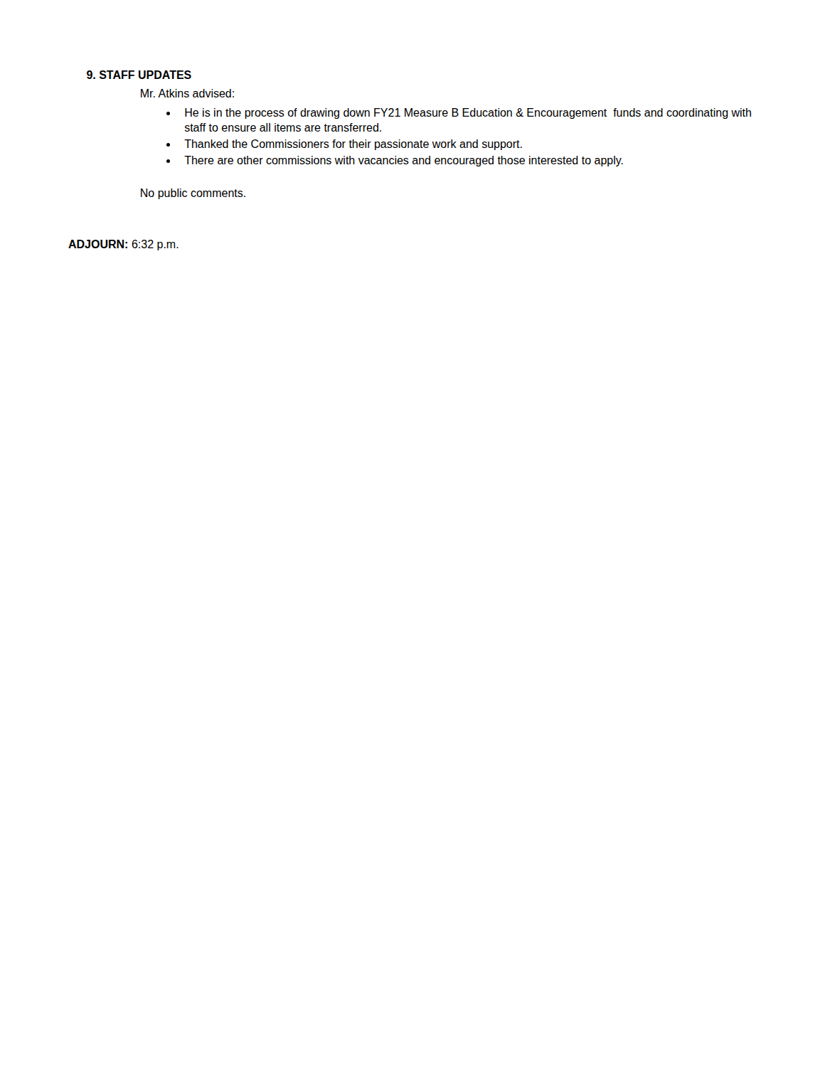STAFF UPDATES
Mr. Atkins advised:
He is in the process of drawing down FY21 Measure B Education & Encouragement funds and coordinating with staff to ensure all items are transferred.
Thanked the Commissioners for their passionate work and support.
There are other commissions with vacancies and encouraged those interested to apply.
No public comments.
ADJOURN: 6:32 p.m.